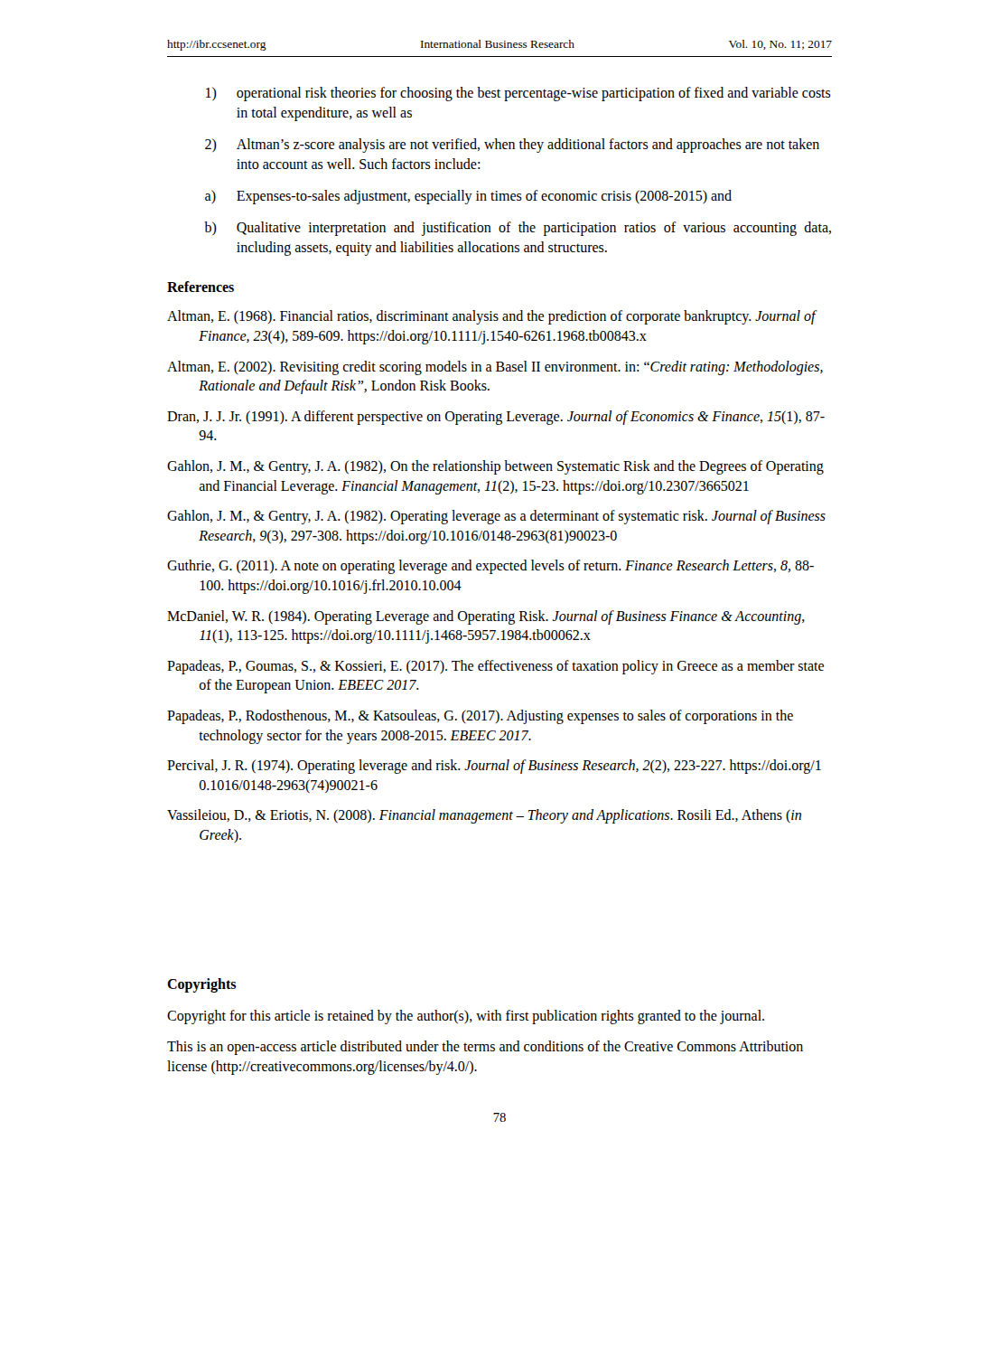http://ibr.ccsenet.org International Business Research Vol. 10, No. 11; 2017
1) operational risk theories for choosing the best percentage-wise participation of fixed and variable costs in total expenditure, as well as
2) Altman’s z-score analysis are not verified, when they additional factors and approaches are not taken into account as well. Such factors include:
a) Expenses-to-sales adjustment, especially in times of economic crisis (2008-2015) and
b) Qualitative interpretation and justification of the participation ratios of various accounting data, including assets, equity and liabilities allocations and structures.
References
Altman, E. (1968). Financial ratios, discriminant analysis and the prediction of corporate bankruptcy. Journal of Finance, 23(4), 589-609. https://doi.org/10.1111/j.1540-6261.1968.tb00843.x
Altman, E. (2002). Revisiting credit scoring models in a Basel II environment. in: “Credit rating: Methodologies, Rationale and Default Risk”, London Risk Books.
Dran, J. J. Jr. (1991). A different perspective on Operating Leverage. Journal of Economics & Finance, 15(1), 87-94.
Gahlon, J. M., & Gentry, J. A. (1982), On the relationship between Systematic Risk and the Degrees of Operating and Financial Leverage. Financial Management, 11(2), 15-23. https://doi.org/10.2307/3665021
Gahlon, J. M., & Gentry, J. A. (1982). Operating leverage as a determinant of systematic risk. Journal of Business Research, 9(3), 297-308. https://doi.org/10.1016/0148-2963(81)90023-0
Guthrie, G. (2011). A note on operating leverage and expected levels of return. Finance Research Letters, 8, 88-100. https://doi.org/10.1016/j.frl.2010.10.004
McDaniel, W. R. (1984). Operating Leverage and Operating Risk. Journal of Business Finance & Accounting, 11(1), 113-125. https://doi.org/10.1111/j.1468-5957.1984.tb00062.x
Papadeas, P., Goumas, S., & Kossieri, E. (2017). The effectiveness of taxation policy in Greece as a member state of the European Union. EBEEC 2017.
Papadeas, P., Rodosthenous, M., & Katsouleas, G. (2017). Adjusting expenses to sales of corporations in the technology sector for the years 2008-2015. EBEEC 2017.
Percival, J. R. (1974). Operating leverage and risk. Journal of Business Research, 2(2), 223-227. https://doi.org/10.1016/0148-2963(74)90021-6
Vassileiou, D., & Eriotis, N. (2008). Financial management – Theory and Applications. Rosili Ed., Athens (in Greek).
Copyrights
Copyright for this article is retained by the author(s), with first publication rights granted to the journal.
This is an open-access article distributed under the terms and conditions of the Creative Commons Attribution license (http://creativecommons.org/licenses/by/4.0/).
78